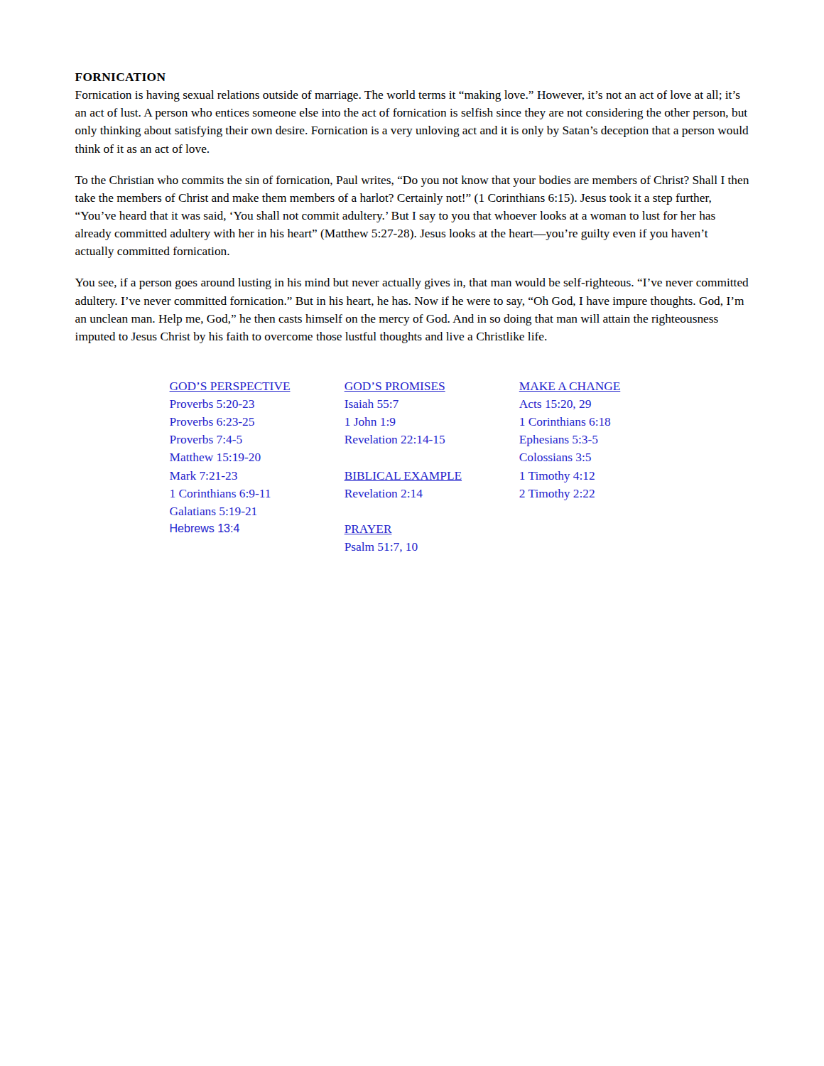FORNICATION
Fornication is having sexual relations outside of marriage. The world terms it “making love.” However, it’s not an act of love at all; it’s an act of lust. A person who entices someone else into the act of fornication is selfish since they are not considering the other person, but only thinking about satisfying their own desire. Fornication is a very unloving act and it is only by Satan’s deception that a person would think of it as an act of love.
To the Christian who commits the sin of fornication, Paul writes, “Do you not know that your bodies are members of Christ? Shall I then take the members of Christ and make them members of a harlot? Certainly not!” (1 Corinthians 6:15). Jesus took it a step further, “You’ve heard that it was said, ‘You shall not commit adultery.’ But I say to you that whoever looks at a woman to lust for her has already committed adultery with her in his heart” (Matthew 5:27-28). Jesus looks at the heart—you’re guilty even if you haven’t actually committed fornication.
You see, if a person goes around lusting in his mind but never actually gives in, that man would be self-righteous. “I’ve never committed adultery. I’ve never committed fornication.” But in his heart, he has. Now if he were to say, “Oh God, I have impure thoughts. God, I’m an unclean man. Help me, God,” he then casts himself on the mercy of God. And in so doing that man will attain the righteousness imputed to Jesus Christ by his faith to overcome those lustful thoughts and live a Christlike life.
GOD’S PERSPECTIVE
Proverbs 5:20-23
Proverbs 6:23-25
Proverbs 7:4-5
Matthew 15:19-20
Mark 7:21-23
1 Corinthians 6:9-11
Galatians 5:19-21
Hebrews 13:4
GOD’S PROMISES
Isaiah 55:7
1 John 1:9
Revelation 22:14-15
BIBLICAL EXAMPLE
Revelation 2:14
PRAYER
Psalm 51:7, 10
MAKE A CHANGE
Acts 15:20, 29
1 Corinthians 6:18
Ephesians 5:3-5
Colossians 3:5
1 Timothy 4:12
2 Timothy 2:22